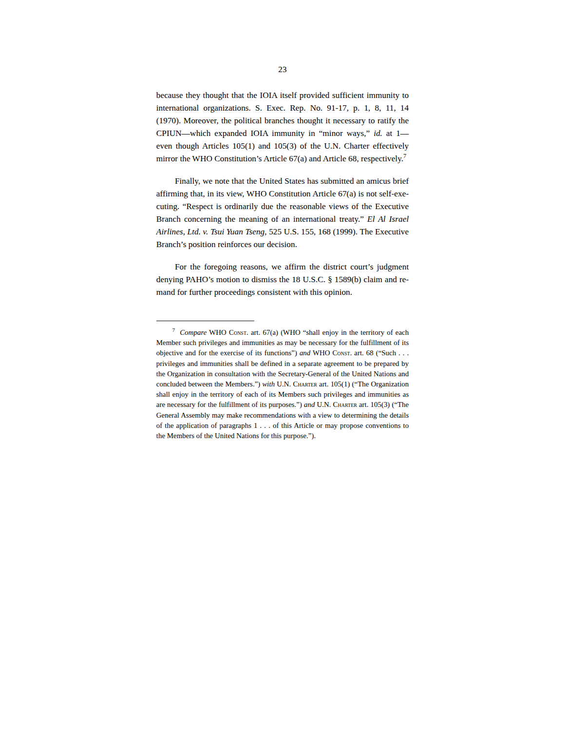23
because they thought that the IOIA itself provided sufficient immunity to international organizations. S. Exec. Rep. No. 91-17, p. 1, 8, 11, 14 (1970). Moreover, the political branches thought it necessary to ratify the CPIUN—which expanded IOIA immunity in “minor ways,” id. at 1—even though Articles 105(1) and 105(3) of the U.N. Charter effectively mirror the WHO Constitution’s Article 67(a) and Article 68, respectively.7
Finally, we note that the United States has submitted an amicus brief affirming that, in its view, WHO Constitution Article 67(a) is not self-executing. “Respect is ordinarily due the reasonable views of the Executive Branch concerning the meaning of an international treaty.” El Al Israel Airlines, Ltd. v. Tsui Yuan Tseng, 525 U.S. 155, 168 (1999). The Executive Branch’s position reinforces our decision.
For the foregoing reasons, we affirm the district court’s judgment denying PAHO’s motion to dismiss the 18 U.S.C. § 1589(b) claim and remand for further proceedings consistent with this opinion.
7 Compare WHO Const. art. 67(a) (WHO “shall enjoy in the territory of each Member such privileges and immunities as may be necessary for the fulfillment of its objective and for the exercise of its functions”) and WHO Const. art. 68 (“Such . . . privileges and immunities shall be defined in a separate agreement to be prepared by the Organization in consultation with the Secretary-General of the United Nations and concluded between the Members.”) with U.N. Charter art. 105(1) (“The Organization shall enjoy in the territory of each of its Members such privileges and immunities as are necessary for the fulfillment of its purposes.”) and U.N. Charter art. 105(3) (“The General Assembly may make recommendations with a view to determining the details of the application of paragraphs 1 . . . of this Article or may propose conventions to the Members of the United Nations for this purpose.”).